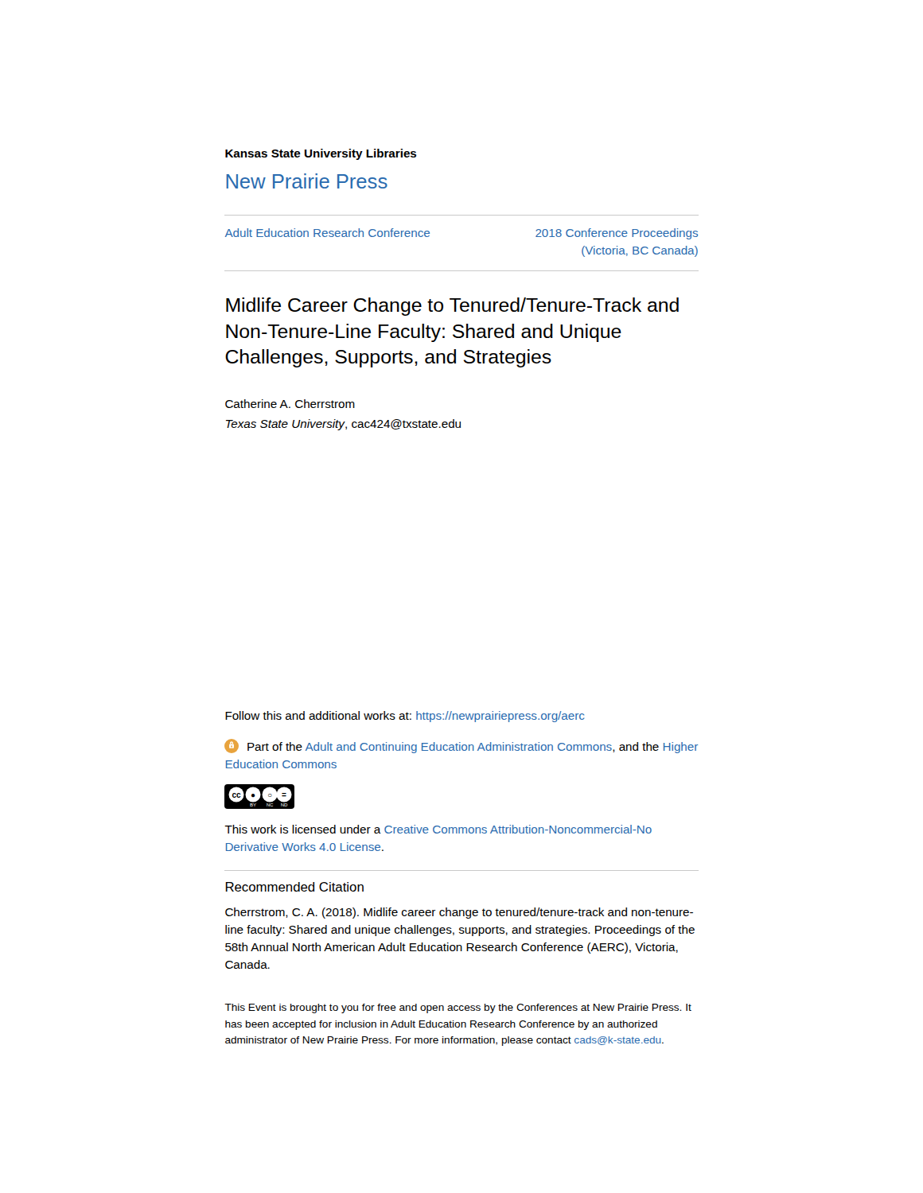Kansas State University Libraries
New Prairie Press
Adult Education Research Conference
2018 Conference Proceedings (Victoria, BC Canada)
Midlife Career Change to Tenured/Tenure-Track and Non-Tenure-Line Faculty: Shared and Unique Challenges, Supports, and Strategies
Catherine A. Cherrstrom
Texas State University, cac424@txstate.edu
Follow this and additional works at: https://newprairiepress.org/aerc
Part of the Adult and Continuing Education Administration Commons, and the Higher Education Commons
cc ● ○ = BY NC ND
This work is licensed under a Creative Commons Attribution-Noncommercial-No Derivative Works 4.0 License.
Recommended Citation
Cherrstrom, C. A. (2018). Midlife career change to tenured/tenure-track and non-tenure-line faculty: Shared and unique challenges, supports, and strategies. Proceedings of the 58th Annual North American Adult Education Research Conference (AERC), Victoria, Canada.
This Event is brought to you for free and open access by the Conferences at New Prairie Press. It has been accepted for inclusion in Adult Education Research Conference by an authorized administrator of New Prairie Press. For more information, please contact cads@k-state.edu.